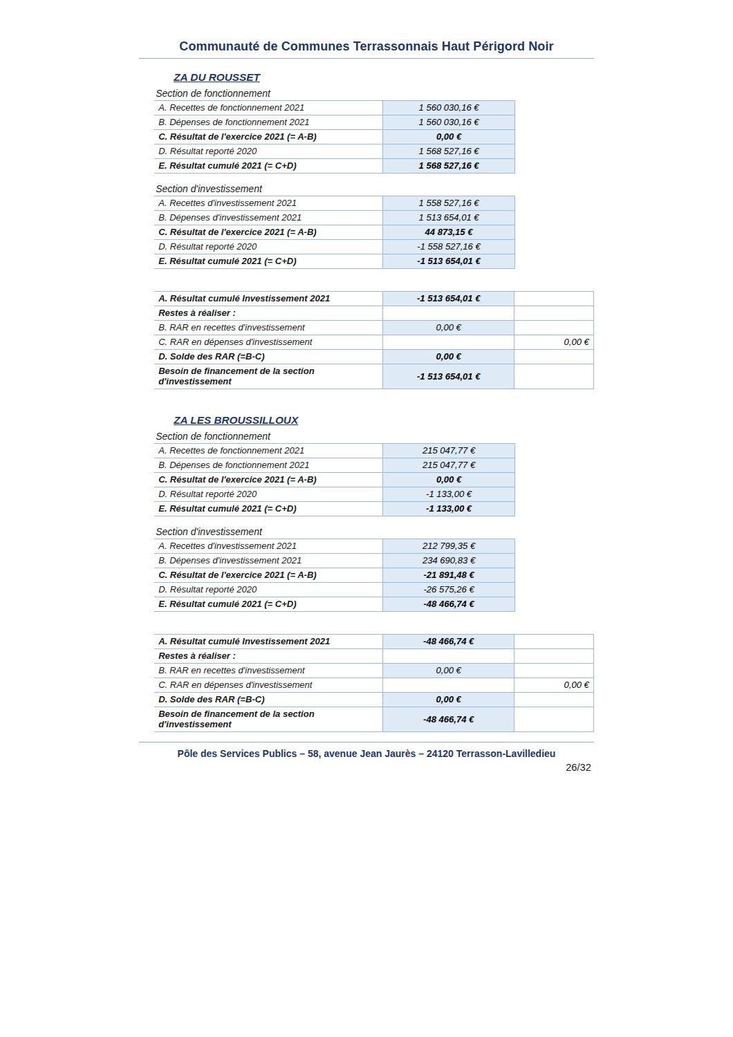Communauté de Communes Terrassonnais Haut Périgord Noir
ZA DU ROUSSET
Section de fonctionnement
| A. Recettes de fonctionnement 2021 | 1 560 030,16 € | |
| B. Dépenses de fonctionnement 2021 | 1 560 030,16 € | |
| C. Résultat de l'exercice 2021 (= A-B) | 0,00 € | |
| D. Résultat reporté 2020 | 1 568 527,16 € | |
| E. Résultat cumulé 2021 (= C+D) | 1 568 527,16 € | |
Section d'investissement
| A. Recettes d'investissement 2021 | 1 558 527,16 € | |
| B. Dépenses d'investissement 2021 | 1 513 654,01 € | |
| C. Résultat de l'exercice 2021 (= A-B) | 44 873,15 € | |
| D. Résultat reporté 2020 | -1 558 527,16 € | |
| E. Résultat cumulé 2021 (= C+D) | -1 513 654,01 € | |
| A. Résultat cumulé Investissement 2021 | -1 513 654,01 € | |
| Restes à réaliser : | | |
| B. RAR en recettes d'investissement | 0,00 € | |
| C. RAR en dépenses d'investissement | | 0,00 € |
| D. Solde des RAR (=B-C) | 0,00 € | |
| Besoin de financement de la section d'investissement | -1 513 654,01 € | |
ZA LES BROUSSILLOUX
Section de fonctionnement
| A. Recettes de fonctionnement 2021 | 215 047,77 € | |
| B. Dépenses de fonctionnement 2021 | 215 047,77 € | |
| C. Résultat de l'exercice 2021 (= A-B) | 0,00 € | |
| D. Résultat reporté 2020 | -1 133,00 € | |
| E. Résultat cumulé 2021 (= C+D) | -1 133,00 € | |
Section d'investissement
| A. Recettes d'investissement 2021 | 212 799,35 € | |
| B. Dépenses d'investissement 2021 | 234 690,83 € | |
| C. Résultat de l'exercice 2021 (= A-B) | -21 891,48 € | |
| D. Résultat reporté 2020 | -26 575,26 € | |
| E. Résultat cumulé 2021 (= C+D) | -48 466,74 € | |
| A. Résultat cumulé Investissement 2021 | -48 466,74 € | |
| Restes à réaliser : | | |
| B. RAR en recettes d'investissement | 0,00 € | |
| C. RAR en dépenses d'investissement | | 0,00 € |
| D. Solde des RAR (=B-C) | 0,00 € | |
| Besoin de financement de la section d'investissement | -48 466,74 € | |
Pôle des Services Publics – 58, avenue Jean Jaurès – 24120 Terrasson-Lavilledieu
26/32